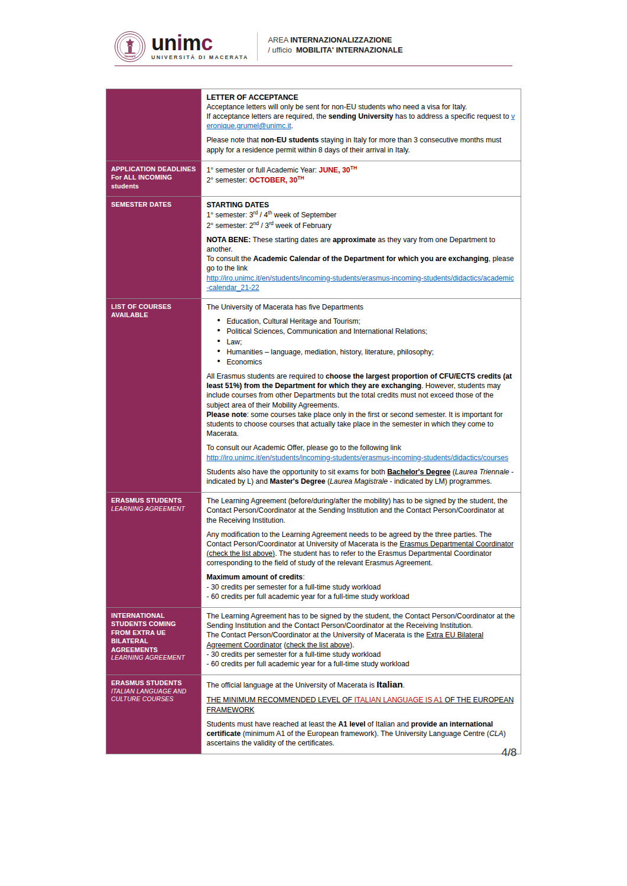MACERATA
unimc
UNIVERSITÀ DI MACERATA
AREA INTERNAZIONALIZZAZIONE
/ ufficio MOBILITA' INTERNAZIONALE
| | LETTER OF ACCEPTANCE Acceptance letters will only be sent for non-EU students who need a visa for Italy. If acceptance letters are required, the sending University has to address a specific request to veronique.grumel@unimc.it . Please note that non-EU students staying in Italy for more than 3 consecutive months must apply for a residence permit within 8 days of their arrival in Italy. |
| APPLICATION DEADLINES For ALL INCOMING students | 1° semester or full Academic Year: JUNE, 30 TH 2° semester: OCTOBER, 30 TH |
| SEMESTER DATES | STARTING DATES 1° semester: 3 rd / 4 th week of September 2° semester: 2 nd / 3 rd week of February NOTA BENE: These starting dates are approximate as they vary from one Department to another. To consult the Academic Calendar of the Department for which you are exchanging , please go to the link http://iro.unimc.it/en/students/incoming-students/erasmus-incoming-students/didactics/academic-calendar_21-22 |
| LIST OF COURSES AVAILABLE | The University of Macerata has five Departments Education, Cultural Heritage and Tourism; Political Sciences, Communication and International Relations; Law; Humanities – language, mediation, history, literature, philosophy; Economics All Erasmus students are required to choose the largest proportion of CFU/ECTS credits (at least 51%) from the Department for which they are exchanging . However, students may include courses from other Departments but the total credits must not exceed those of the subject area of their Mobility Agreements. Please note : some courses take place only in the first or second semester. It is important for students to choose courses that actually take place in the semester in which they come to Macerata. To consult our Academic Offer, please go to the following link http://iro.unimc.it/en/students/incoming-students/erasmus-incoming-students/didactics/courses Students also have the opportunity to sit exams for both Bachelor's Degree ( Laurea Triennale - indicated by L) and Master's Degree ( Laurea Magistrale - indicated by LM) programmes. |
| ERASMUS STUDENTS LEARNING AGREEMENT | The Learning Agreement (before/during/after the mobility) has to be signed by the student, the Contact Person/Coordinator at the Sending Institution and the Contact Person/Coordinator at the Receiving Institution. Any modification to the Learning Agreement needs to be agreed by the three parties. The Contact Person/Coordinator at University of Macerata is the Erasmus Departmental Coordinator (check the list above) . The student has to refer to the Erasmus Departmental Coordinator corresponding to the field of study of the relevant Erasmus Agreement. Maximum amount of credits : - 30 credits per semester for a full-time study workload - 60 credits per full academic year for a full-time study workload |
| INTERNATIONAL STUDENTS COMING FROM EXTRA UE BILATERAL AGREEMENTS LEARNING AGREEMENT | The Learning Agreement has to be signed by the student, the Contact Person/Coordinator at the Sending Institution and the Contact Person/Coordinator at the Receiving Institution. The Contact Person/Coordinator at the University of Macerata is the Extra EU Bilateral Agreement Coordinator ( check the list above ). - 30 credits per semester for a full-time study workload - 60 credits per full academic year for a full-time study workload |
| ERASMUS STUDENTS ITALIAN LANGUAGE AND CULTURE COURSES | The official language at the University of Macerata is Italian . THE MINIMUM RECOMMENDED LEVEL OF ITALIAN LANGUAGE IS A1 OF THE EUROPEAN FRAMEWORK Students must have reached at least the A1 level of Italian and provide an international certificate (minimum A1 of the European framework). The University Language Centre ( CLA ) ascertains the validity of the certificates. |
4/8